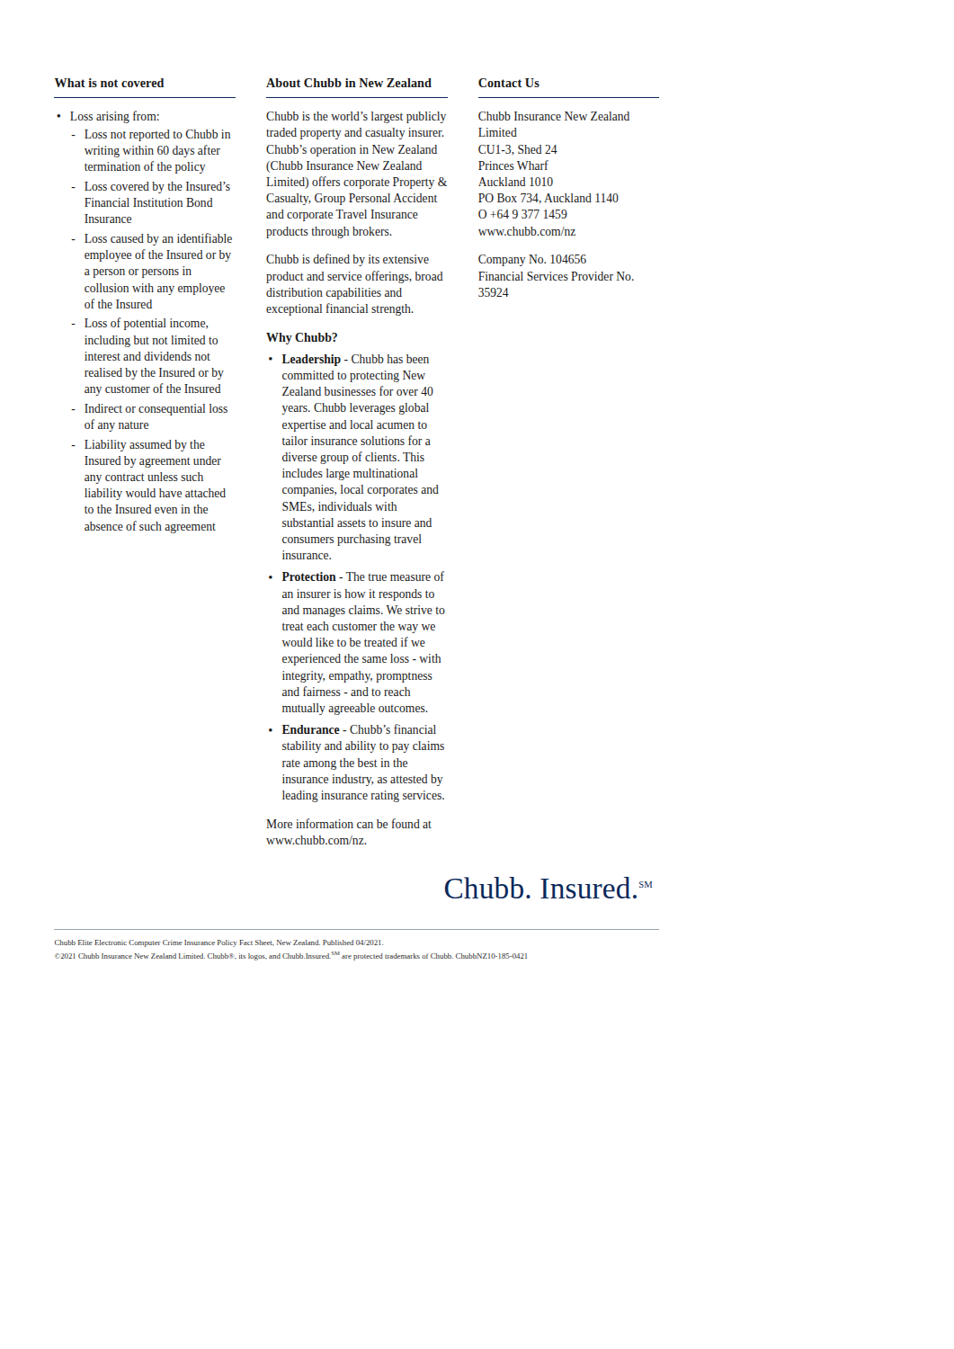What is not covered
Loss arising from:
Loss not reported to Chubb in writing within 60 days after termination of the policy
Loss covered by the Insured’s Financial Institution Bond Insurance
Loss caused by an identifiable employee of the Insured or by a person or persons in collusion with any employee of the Insured
Loss of potential income, including but not limited to interest and dividends not realised by the Insured or by any customer of the Insured
Indirect or consequential loss of any nature
Liability assumed by the Insured by agreement under any contract unless such liability would have attached to the Insured even in the absence of such agreement
About Chubb in New Zealand
Chubb is the world’s largest publicly traded property and casualty insurer. Chubb’s operation in New Zealand (Chubb Insurance New Zealand Limited) offers corporate Property & Casualty, Group Personal Accident and corporate Travel Insurance products through brokers.
Chubb is defined by its extensive product and service offerings, broad distribution capabilities and exceptional financial strength.
Why Chubb?
Leadership - Chubb has been committed to protecting New Zealand businesses for over 40 years. Chubb leverages global expertise and local acumen to tailor insurance solutions for a diverse group of clients. This includes large multinational companies, local corporates and SMEs, individuals with substantial assets to insure and consumers purchasing travel insurance.
Protection - The true measure of an insurer is how it responds to and manages claims. We strive to treat each customer the way we would like to be treated if we experienced the same loss - with integrity, empathy, promptness and fairness - and to reach mutually agreeable outcomes.
Endurance - Chubb’s financial stability and ability to pay claims rate among the best in the insurance industry, as attested by leading insurance rating services.
More information can be found at www.chubb.com/nz.
Contact Us
Chubb Insurance New Zealand Limited
CU1-3, Shed 24
Princes Wharf
Auckland 1010
PO Box 734, Auckland 1140
O +64 9 377 1459
www.chubb.com/nz
Company No. 104656
Financial Services Provider No. 35924
Chubb. Insured.SM
Chubb Elite Electronic Computer Crime Insurance Policy Fact Sheet, New Zealand. Published 04/2021.
©2021 Chubb Insurance New Zealand Limited. Chubb®, its logos, and Chubb.Insured.SM are protected trademarks of Chubb. ChubbNZ10-185-0421